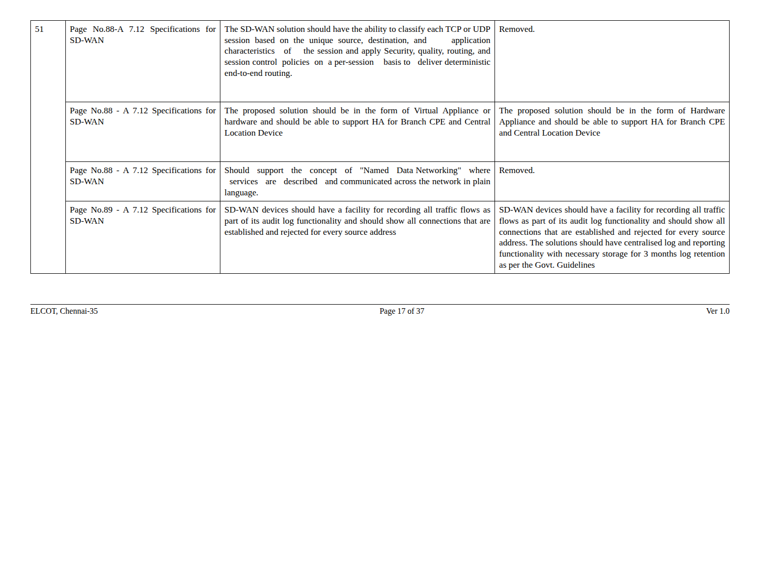| 51 | Page No.88-A 7.12 Specifications for SD-WAN | The SD-WAN solution should have the ability to classify each TCP or UDP session based on the unique source, destination, and application characteristics of the session and apply Security, quality, routing, and session control policies on a per-session basis to deliver deterministic end-to-end routing. | Removed. |
| | Page No.88 - A 7.12 Specifications for SD-WAN | The proposed solution should be in the form of Virtual Appliance or hardware and should be able to support HA for Branch CPE and Central Location Device | The proposed solution should be in the form of Hardware Appliance and should be able to support HA for Branch CPE and Central Location Device |
| | Page No.88 - A 7.12 Specifications for SD-WAN | Should support the concept of "Named Data Networking" where services are described and communicated across the network in plain language. | Removed. |
| | Page No.89 - A 7.12 Specifications for SD-WAN | SD-WAN devices should have a facility for recording all traffic flows as part of its audit log functionality and should show all connections that are established and rejected for every source address | SD-WAN devices should have a facility for recording all traffic flows as part of its audit log functionality and should show all connections that are established and rejected for every source address. The solutions should have centralised log and reporting functionality with necessary storage for 3 months log retention as per the Govt. Guidelines |
ELCOT, Chennai-35 Page 17 of 37 Ver 1.0